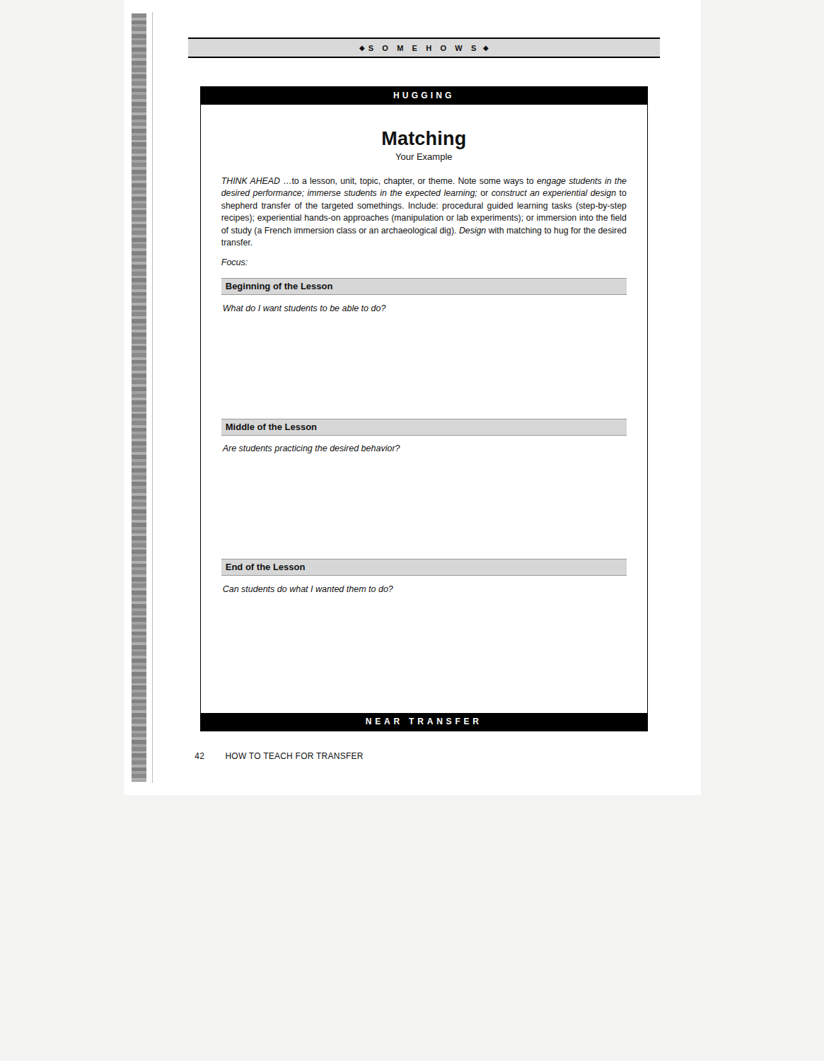◆S O M E H O W S◆
Hugging
Matching
Your Example
THINK AHEAD …to a lesson, unit, topic, chapter, or theme. Note some ways to engage students in the desired performance; immerse students in the expected learning; or construct an experiential design to shepherd transfer of the targeted somethings. Include: procedural guided learning tasks (step-by-step recipes); experiential hands-on approaches (manipulation or lab experiments); or immersion into the field of study (a French immersion class or an archaeological dig). Design with matching to hug for the desired transfer.
Focus:
Beginning of the Lesson
What do I want students to be able to do?
Middle of the Lesson
Are students practicing the desired behavior?
End of the Lesson
Can students do what I wanted them to do?
Near Transfer
42 How to Teach for Transfer